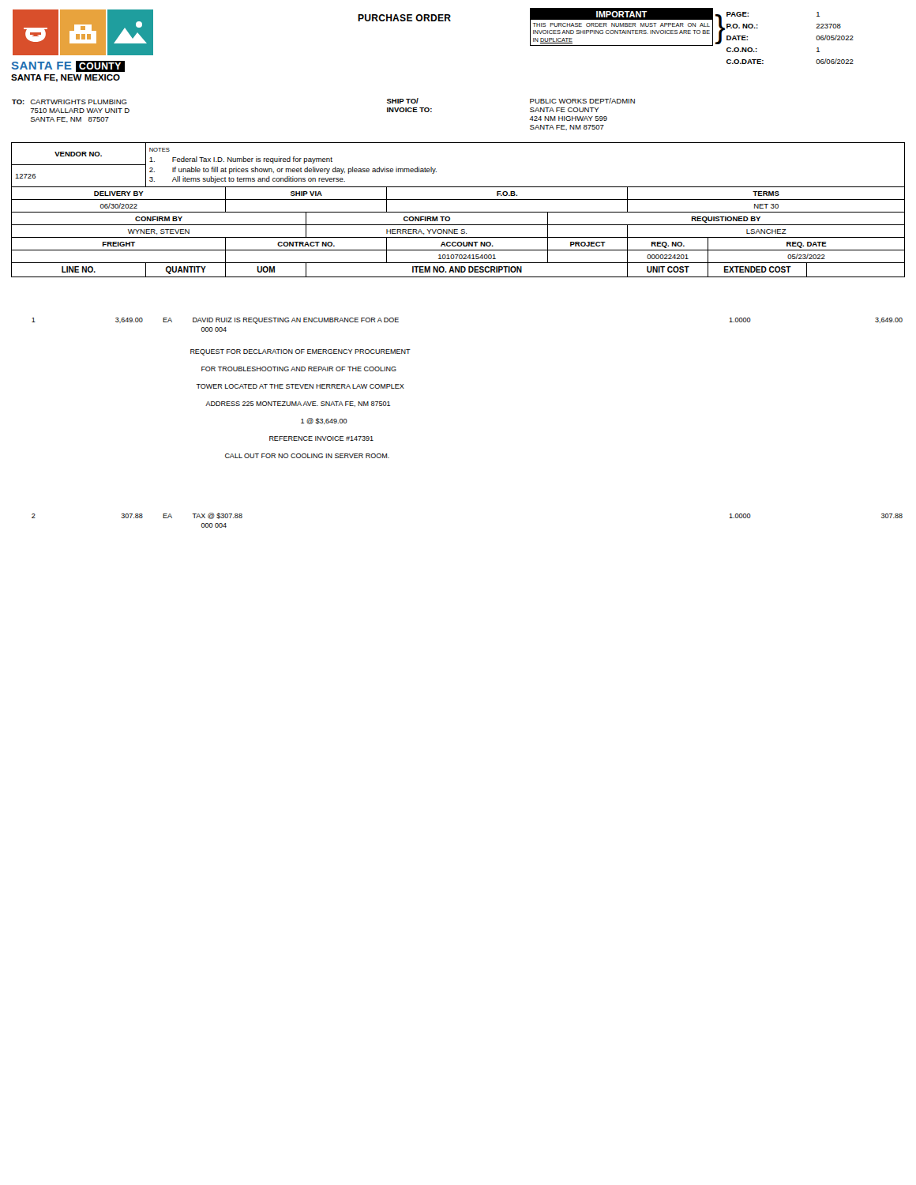SANTA FE COUNTY
SANTA FE, NEW MEXICO
PURCHASE ORDER
| IMPORTANT THIS PURCHASE ORDER NUMBER MUST APPEAR ON ALL INVOICES AND SHIPPING CONTAINTERS. INVOICES ARE TO BE IN DUPLICATE | } |
| PAGE: | 1 |
| P.O. NO.: | 223708 |
| DATE: | 06/05/2022 |
| C.O.NO.: | 1 |
| C.O.DATE: | 06/06/2022 |
| TO: | CARTWRIGHTS PLUMBING 7510 MALLARD WAY UNIT D SANTA FE, NM 87507 |
SHIP TO/
INVOICE TO:
PUBLIC WORKS DEPT/ADMIN
SANTA FE COUNTY
424 NM HIGHWAY 599
SANTA FE, NM 87507
| VENDOR NO. | NOTES 1. Federal Tax I.D. Number is required for payment 2. If unable to fill at prices shown, or meet delivery day, please advise immediately. 3. All items subject to terms and conditions on reverse. |
| 12726 |
| DELIVERY BY | SHIP VIA | F.O.B. | TERMS |
| 06/30/2022 | | | NET 30 |
| CONFIRM BY | CONFIRM TO | REQUISTIONED BY |
| WYNER, STEVEN | HERRERA, YVONNE S. | | LSANCHEZ |
| FREIGHT | CONTRACT NO. | ACCOUNT NO. | PROJECT | REQ. NO. | REQ. DATE |
| | | 10107024154001 | | 0000224201 | 05/23/2022 |
| LINE NO. | QUANTITY | UOM | ITEM NO. AND DESCRIPTION | UNIT COST | EXTENDED COST | |
| 1 | 3,649.00 | EA | DAVID RUIZ IS REQUESTING AN ENCUMBRANCE FOR A DOE | 1.0000 | 3,649.00 |
| | | | 000 004 | | |
| | | | REQUEST FOR DECLARATION OF EMERGENCY PROCUREMENT | | |
| | | | FOR TROUBLESHOOTING AND REPAIR OF THE COOLING | | |
| | | | TOWER LOCATED AT THE STEVEN HERRERA LAW COMPLEX | | |
| | | | ADDRESS 225 MONTEZUMA AVE. SNATA FE, NM 87501 | | |
| | | | 1 @ $3,649.00 | | |
| | | | REFERENCE INVOICE #147391 | | |
| | | | CALL OUT FOR NO COOLING IN SERVER ROOM. | | |
| 2 | 307.88 | EA | TAX @ $307.88 | 1.0000 | 307.88 |
| | | | 000 004 | | |